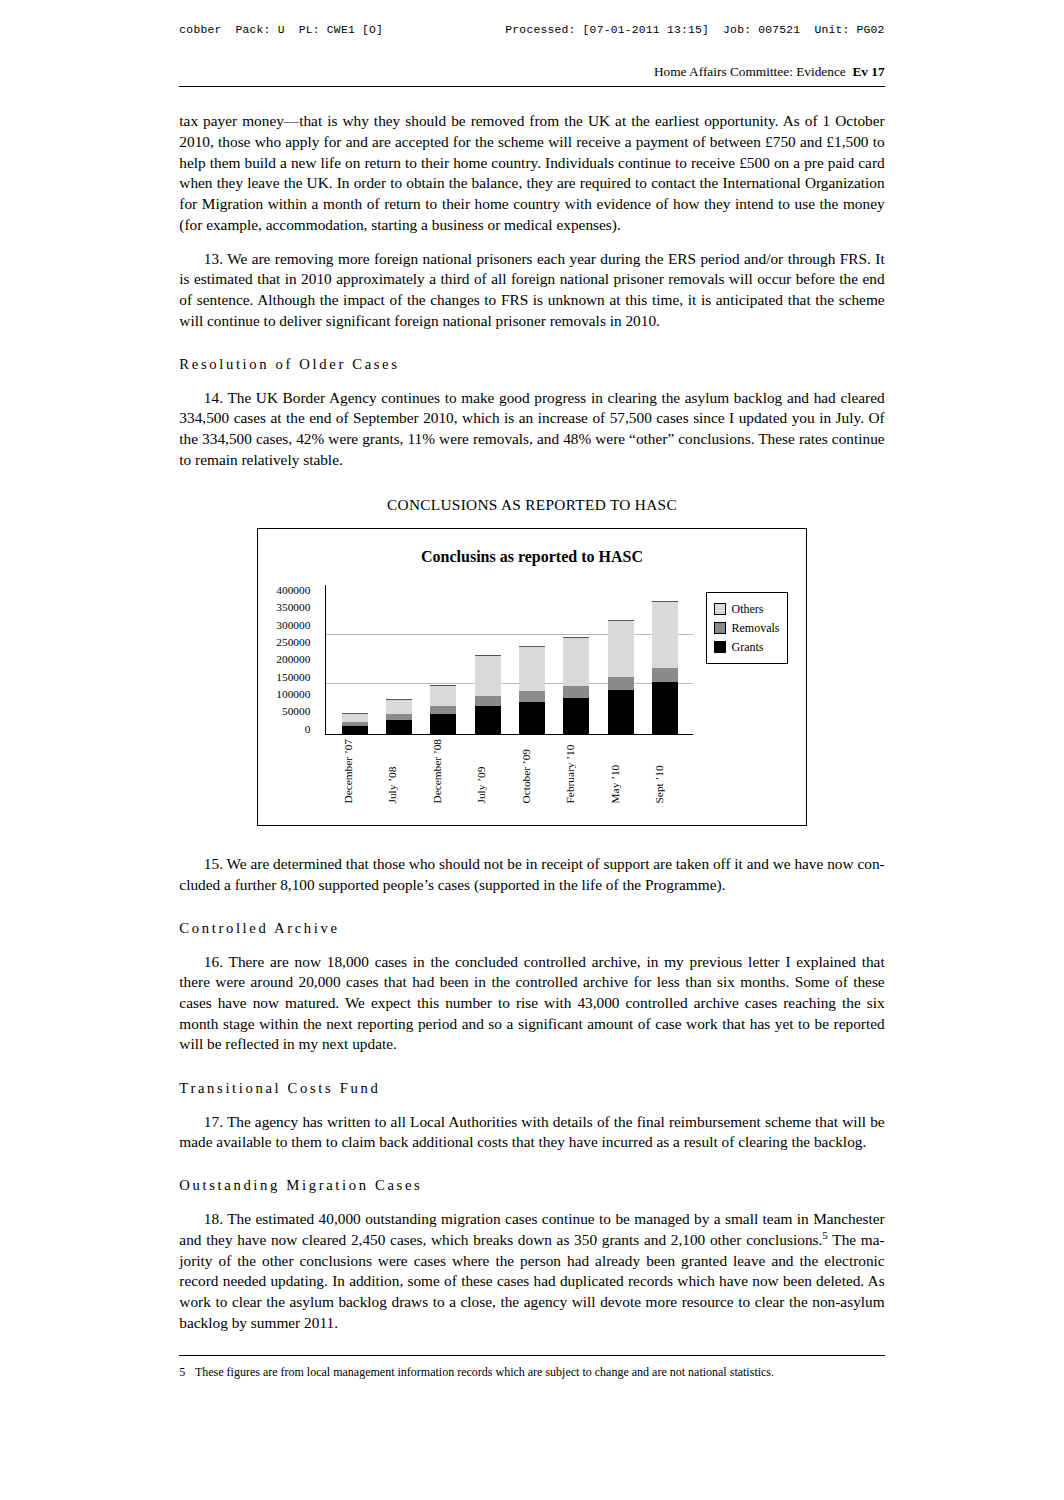cobber Pack: U PL: CWE1 [O] Processed: [07-01-2011 13:15] Job: 007521 Unit: PG02
Home Affairs Committee: Evidence Ev 17
tax payer money—that is why they should be removed from the UK at the earliest opportunity. As of 1 October 2010, those who apply for and are accepted for the scheme will receive a payment of between £750 and £1,500 to help them build a new life on return to their home country. Individuals continue to receive £500 on a pre paid card when they leave the UK. In order to obtain the balance, they are required to contact the International Organization for Migration within a month of return to their home country with evidence of how they intend to use the money (for example, accommodation, starting a business or medical expenses).
13. We are removing more foreign national prisoners each year during the ERS period and/or through FRS. It is estimated that in 2010 approximately a third of all foreign national prisoner removals will occur before the end of sentence. Although the impact of the changes to FRS is unknown at this time, it is anticipated that the scheme will continue to deliver significant foreign national prisoner removals in 2010.
Resolution of Older Cases
14. The UK Border Agency continues to make good progress in clearing the asylum backlog and had cleared 334,500 cases at the end of September 2010, which is an increase of 57,500 cases since I updated you in July. Of the 334,500 cases, 42% were grants, 11% were removals, and 48% were “other” conclusions. These rates continue to remain relatively stable.
CONCLUSIONS AS REPORTED TO HASC
Conclusins as reported to HASC
400000 350000 300000 250000 200000 150000 100000 50000 0
December ’07 July ’08 December ’08 July ’09 October ’09 February ’10 May ’10 Sept ’10
Others
Removals
Grants
15. We are determined that those who should not be in receipt of support are taken off it and we have now concluded a further 8,100 supported people’s cases (supported in the life of the Programme).
Controlled Archive
16. There are now 18,000 cases in the concluded controlled archive, in my previous letter I explained that there were around 20,000 cases that had been in the controlled archive for less than six months. Some of these cases have now matured. We expect this number to rise with 43,000 controlled archive cases reaching the six month stage within the next reporting period and so a significant amount of case work that has yet to be reported will be reflected in my next update.
Transitional Costs Fund
17. The agency has written to all Local Authorities with details of the final reimbursement scheme that will be made available to them to claim back additional costs that they have incurred as a result of clearing the backlog.
Outstanding Migration Cases
18. The estimated 40,000 outstanding migration cases continue to be managed by a small team in Manchester and they have now cleared 2,450 cases, which breaks down as 350 grants and 2,100 other conclusions.5 The majority of the other conclusions were cases where the person had already been granted leave and the electronic record needed updating. In addition, some of these cases had duplicated records which have now been deleted. As work to clear the asylum backlog draws to a close, the agency will devote more resource to clear the non-asylum backlog by summer 2011.
5 These figures are from local management information records which are subject to change and are not national statistics.